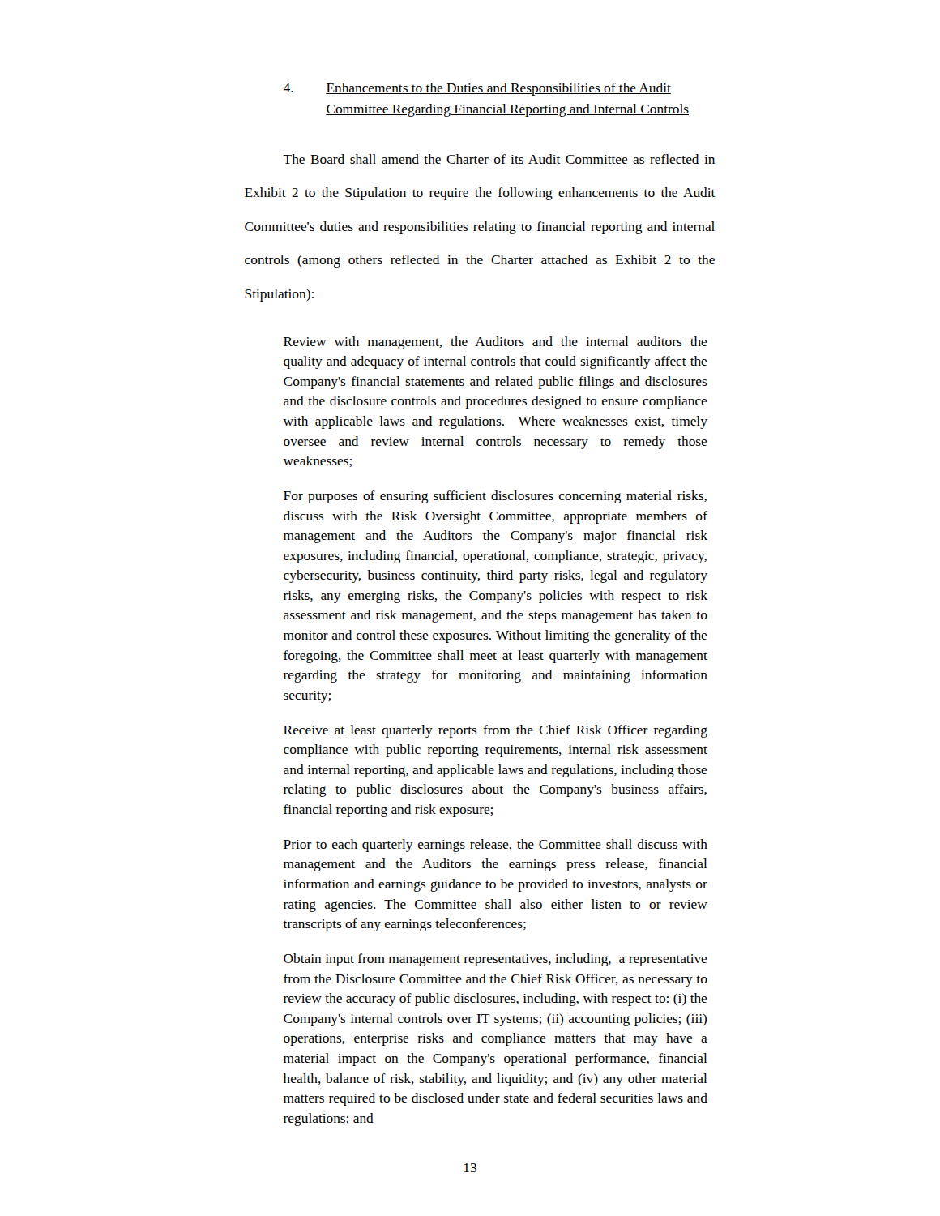4. Enhancements to the Duties and Responsibilities of the Audit Committee Regarding Financial Reporting and Internal Controls
The Board shall amend the Charter of its Audit Committee as reflected in Exhibit 2 to the Stipulation to require the following enhancements to the Audit Committee's duties and responsibilities relating to financial reporting and internal controls (among others reflected in the Charter attached as Exhibit 2 to the Stipulation):
Review with management, the Auditors and the internal auditors the quality and adequacy of internal controls that could significantly affect the Company's financial statements and related public filings and disclosures and the disclosure controls and procedures designed to ensure compliance with applicable laws and regulations. Where weaknesses exist, timely oversee and review internal controls necessary to remedy those weaknesses;
For purposes of ensuring sufficient disclosures concerning material risks, discuss with the Risk Oversight Committee, appropriate members of management and the Auditors the Company's major financial risk exposures, including financial, operational, compliance, strategic, privacy, cybersecurity, business continuity, third party risks, legal and regulatory risks, any emerging risks, the Company's policies with respect to risk assessment and risk management, and the steps management has taken to monitor and control these exposures. Without limiting the generality of the foregoing, the Committee shall meet at least quarterly with management regarding the strategy for monitoring and maintaining information security;
Receive at least quarterly reports from the Chief Risk Officer regarding compliance with public reporting requirements, internal risk assessment and internal reporting, and applicable laws and regulations, including those relating to public disclosures about the Company's business affairs, financial reporting and risk exposure;
Prior to each quarterly earnings release, the Committee shall discuss with management and the Auditors the earnings press release, financial information and earnings guidance to be provided to investors, analysts or rating agencies. The Committee shall also either listen to or review transcripts of any earnings teleconferences;
Obtain input from management representatives, including, a representative from the Disclosure Committee and the Chief Risk Officer, as necessary to review the accuracy of public disclosures, including, with respect to: (i) the Company's internal controls over IT systems; (ii) accounting policies; (iii) operations, enterprise risks and compliance matters that may have a material impact on the Company's operational performance, financial health, balance of risk, stability, and liquidity; and (iv) any other material matters required to be disclosed under state and federal securities laws and regulations; and
13